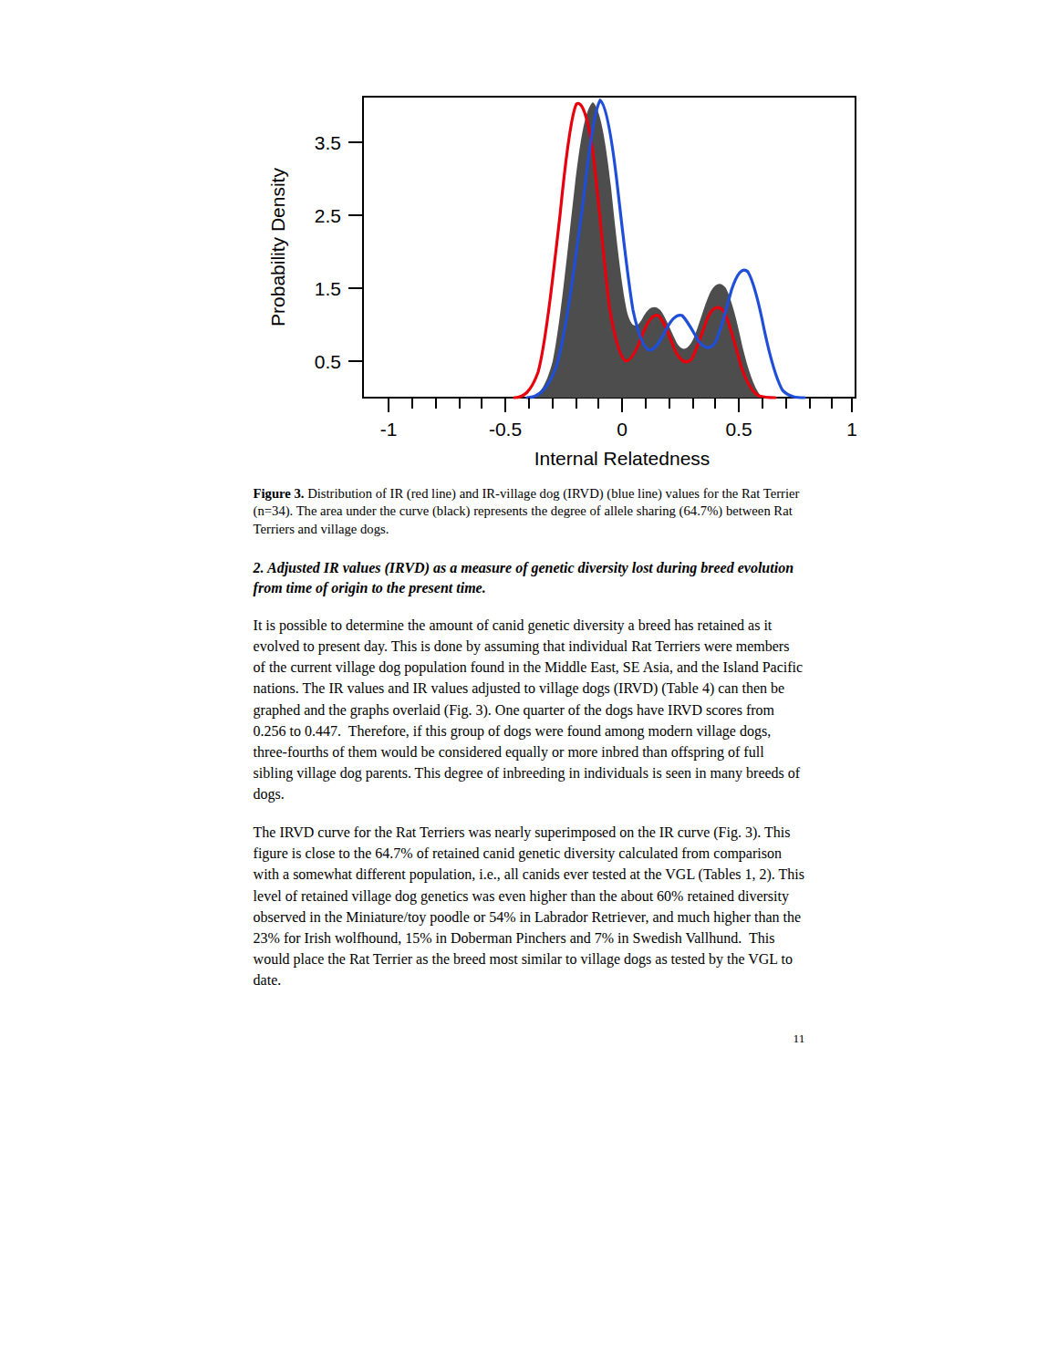-1 -0.5 0 0.5 1 Internal Relatedness 3.5 2.5 1.5 0.5 Probability Density
Figure 3. Distribution of IR (red line) and IR-village dog (IRVD) (blue line) values for the Rat Terrier (n=34). The area under the curve (black) represents the degree of allele sharing (64.7%) between Rat Terriers and village dogs.
2. Adjusted IR values (IRVD) as a measure of genetic diversity lost during breed evolution from time of origin to the present time.
It is possible to determine the amount of canid genetic diversity a breed has retained as it evolved to present day. This is done by assuming that individual Rat Terriers were members of the current village dog population found in the Middle East, SE Asia, and the Island Pacific nations. The IR values and IR values adjusted to village dogs (IRVD) (Table 4) can then be graphed and the graphs overlaid (Fig. 3). One quarter of the dogs have IRVD scores from 0.256 to 0.447. Therefore, if this group of dogs were found among modern village dogs, three-fourths of them would be considered equally or more inbred than offspring of full sibling village dog parents. This degree of inbreeding in individuals is seen in many breeds of dogs.
The IRVD curve for the Rat Terriers was nearly superimposed on the IR curve (Fig. 3). This figure is close to the 64.7% of retained canid genetic diversity calculated from comparison with a somewhat different population, i.e., all canids ever tested at the VGL (Tables 1, 2). This level of retained village dog genetics was even higher than the about 60% retained diversity observed in the Miniature/toy poodle or 54% in Labrador Retriever, and much higher than the 23% for Irish wolfhound, 15% in Doberman Pinchers and 7% in Swedish Vallhund. This would place the Rat Terrier as the breed most similar to village dogs as tested by the VGL to date.
11